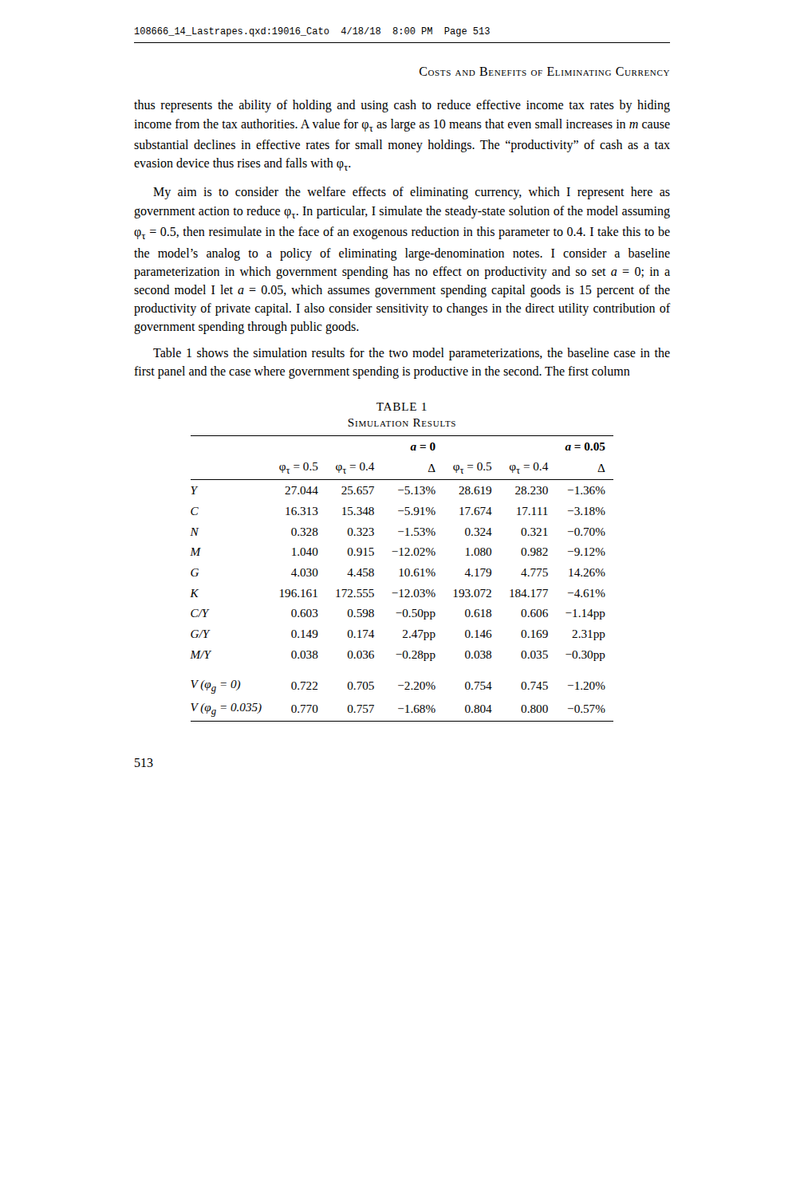108666_14_Lastrapes.qxd:19016_Cato 4/18/18 8:00 PM Page 513
Costs and Benefits of Eliminating Currency
thus represents the ability of holding and using cash to reduce effective income tax rates by hiding income from the tax authorities. A value for φτ as large as 10 means that even small increases in m cause substantial declines in effective rates for small money holdings. The “productivity” of cash as a tax evasion device thus rises and falls with φτ.
My aim is to consider the welfare effects of eliminating currency, which I represent here as government action to reduce φτ. In particular, I simulate the steady-state solution of the model assuming φτ = 0.5, then resimulate in the face of an exogenous reduction in this parameter to 0.4. I take this to be the model’s analog to a policy of eliminating large-denomination notes. I consider a baseline parameterization in which government spending has no effect on productivity and so set a = 0; in a second model I let a = 0.05, which assumes government spending capital goods is 15 percent of the productivity of private capital. I also consider sensitivity to changes in the direct utility contribution of government spending through public goods.
Table 1 shows the simulation results for the two model parameterizations, the baseline case in the first panel and the case where government spending is productive in the second. The first column
TABLE 1 Simulation Results
| | a = 0 | a = 0.05 |
| --- | --- | --- |
| | φ τ = 0.5 | φ τ = 0.4 | Δ | φ τ = 0.5 | φ τ = 0.4 | Δ |
| Y | 27.044 | 25.657 | −5.13% | 28.619 | 28.230 | −1.36% |
| C | 16.313 | 15.348 | −5.91% | 17.674 | 17.111 | −3.18% |
| N | 0.328 | 0.323 | −1.53% | 0.324 | 0.321 | −0.70% |
| M | 1.040 | 0.915 | −12.02% | 1.080 | 0.982 | −9.12% |
| G | 4.030 | 4.458 | 10.61% | 4.179 | 4.775 | 14.26% |
| K | 196.161 | 172.555 | −12.03% | 193.072 | 184.177 | −4.61% |
| C/Y | 0.603 | 0.598 | −0.50pp | 0.618 | 0.606 | −1.14pp |
| G/Y | 0.149 | 0.174 | 2.47pp | 0.146 | 0.169 | 2.31pp |
| M/Y | 0.038 | 0.036 | −0.28pp | 0.038 | 0.035 | −0.30pp |
| V (φ g = 0) | 0.722 | 0.705 | −2.20% | 0.754 | 0.745 | −1.20% |
| V (φ g = 0.035) | 0.770 | 0.757 | −1.68% | 0.804 | 0.800 | −0.57% |
513